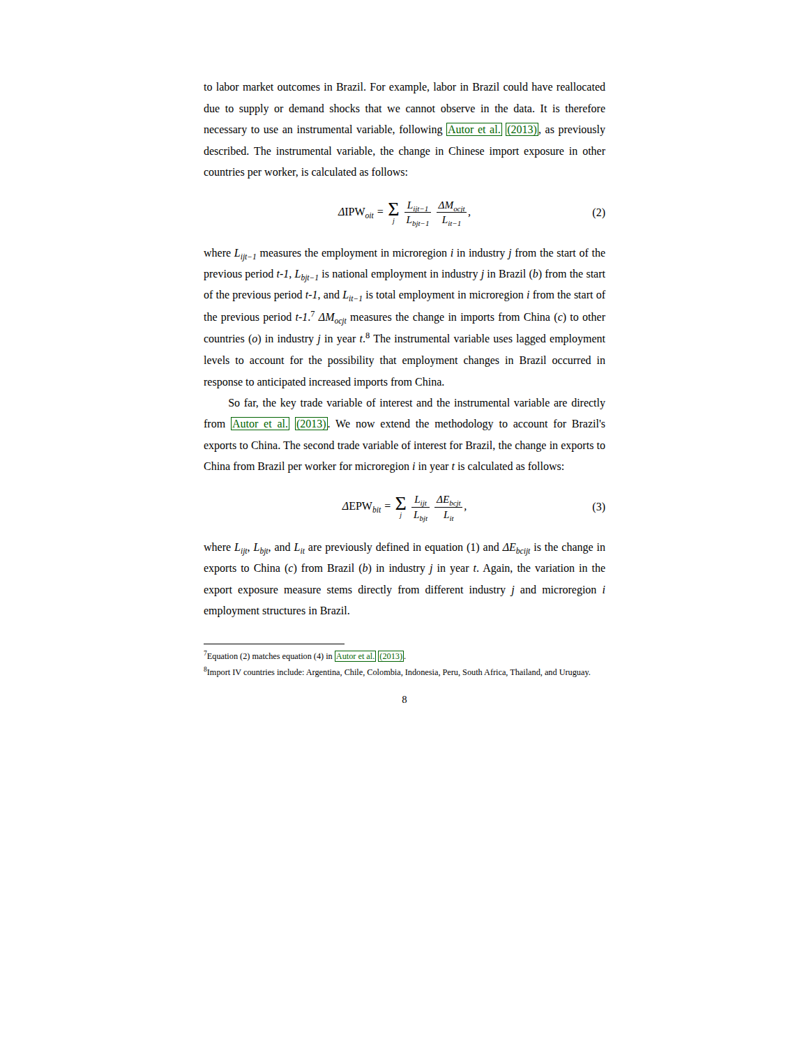to labor market outcomes in Brazil. For example, labor in Brazil could have reallocated due to supply or demand shocks that we cannot observe in the data. It is therefore necessary to use an instrumental variable, following Autor et al. (2013), as previously described. The instrumental variable, the change in Chinese import exposure in other countries per worker, is calculated as follows:
ΔIPWoit = Σj Lijt−1 Lbjt−1 ΔMocjt Lit−1, (2)
where Lijt−1 measures the employment in microregion i in industry j from the start of the previous period t-1, Lbjt−1 is national employment in industry j in Brazil (b) from the start of the previous period t-1, and Lit−1 is total employment in microregion i from the start of the previous period t-1.7 ΔMocjt measures the change in imports from China (c) to other countries (o) in industry j in year t.8 The instrumental variable uses lagged employment levels to account for the possibility that employment changes in Brazil occurred in response to anticipated increased imports from China.
So far, the key trade variable of interest and the instrumental variable are directly from Autor et al. (2013). We now extend the methodology to account for Brazil's exports to China. The second trade variable of interest for Brazil, the change in exports to China from Brazil per worker for microregion i in year t is calculated as follows:
ΔEPWbit = Σj Lijt Lbjt ΔEbcjt Lit, (3)
where Lijt, Lbjt, and Lit are previously defined in equation (1) and ΔEbcijt is the change in exports to China (c) from Brazil (b) in industry j in year t. Again, the variation in the export exposure measure stems directly from different industry j and microregion i employment structures in Brazil.
7 Equation (2) matches equation (4) in Autor et al. (2013).
8 Import IV countries include: Argentina, Chile, Colombia, Indonesia, Peru, South Africa, Thailand, and Uruguay.
8